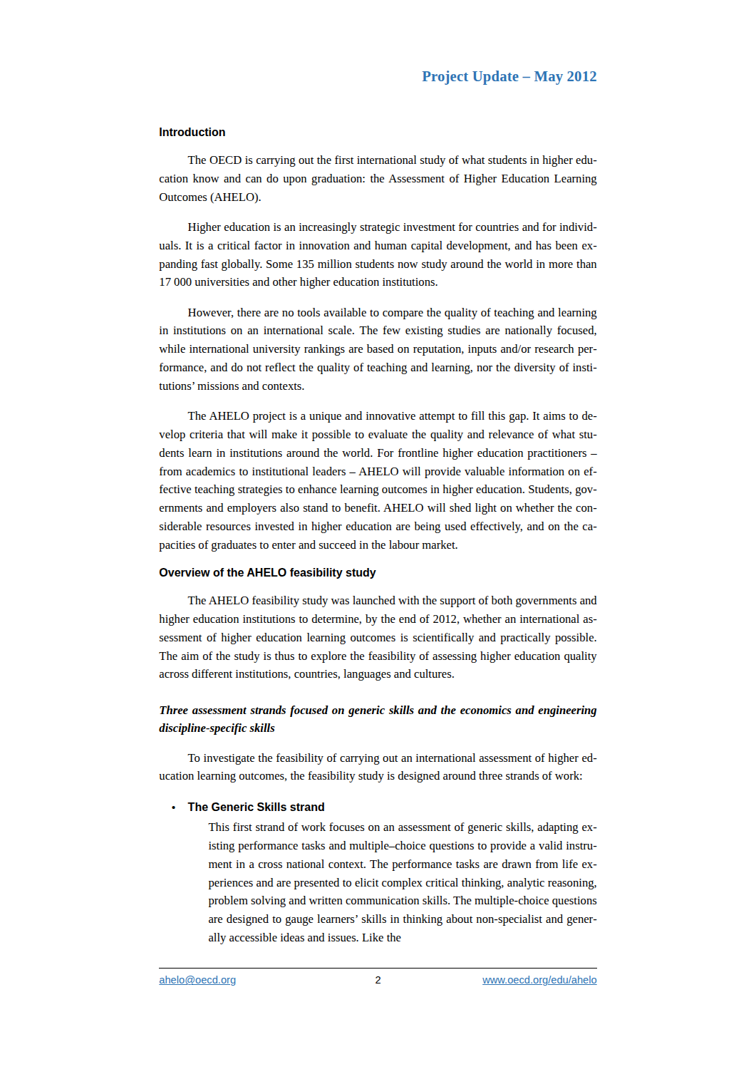Project Update – May 2012
Introduction
The OECD is carrying out the first international study of what students in higher education know and can do upon graduation: the Assessment of Higher Education Learning Outcomes (AHELO).
Higher education is an increasingly strategic investment for countries and for individuals. It is a critical factor in innovation and human capital development, and has been expanding fast globally. Some 135 million students now study around the world in more than 17 000 universities and other higher education institutions.
However, there are no tools available to compare the quality of teaching and learning in institutions on an international scale. The few existing studies are nationally focused, while international university rankings are based on reputation, inputs and/or research performance, and do not reflect the quality of teaching and learning, nor the diversity of institutions’ missions and contexts.
The AHELO project is a unique and innovative attempt to fill this gap. It aims to develop criteria that will make it possible to evaluate the quality and relevance of what students learn in institutions around the world. For frontline higher education practitioners – from academics to institutional leaders – AHELO will provide valuable information on effective teaching strategies to enhance learning outcomes in higher education. Students, governments and employers also stand to benefit. AHELO will shed light on whether the considerable resources invested in higher education are being used effectively, and on the capacities of graduates to enter and succeed in the labour market.
Overview of the AHELO feasibility study
The AHELO feasibility study was launched with the support of both governments and higher education institutions to determine, by the end of 2012, whether an international assessment of higher education learning outcomes is scientifically and practically possible. The aim of the study is thus to explore the feasibility of assessing higher education quality across different institutions, countries, languages and cultures.
Three assessment strands focused on generic skills and the economics and engineering discipline-specific skills
To investigate the feasibility of carrying out an international assessment of higher education learning outcomes, the feasibility study is designed around three strands of work:
The Generic Skills strand
This first strand of work focuses on an assessment of generic skills, adapting existing performance tasks and multiple–choice questions to provide a valid instrument in a cross national context. The performance tasks are drawn from life experiences and are presented to elicit complex critical thinking, analytic reasoning, problem solving and written communication skills. The multiple-choice questions are designed to gauge learners’ skills in thinking about non-specialist and generally accessible ideas and issues. Like the
ahelo@oecd.org
2
www.oecd.org/edu/ahelo